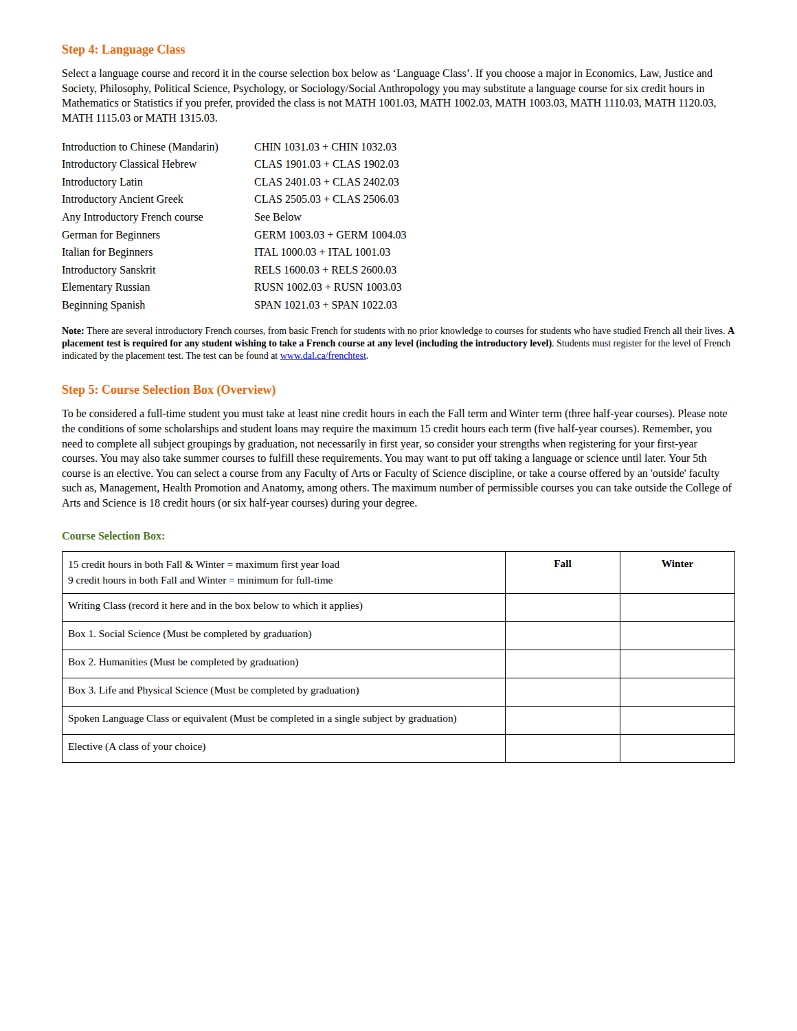Step 4: Language Class
Select a language course and record it in the course selection box below as ‘Language Class’. If you choose a major in Economics, Law, Justice and Society, Philosophy, Political Science, Psychology, or Sociology/Social Anthropology you may substitute a language course for six credit hours in Mathematics or Statistics if you prefer, provided the class is not MATH 1001.03, MATH 1002.03, MATH 1003.03, MATH 1110.03, MATH 1120.03, MATH 1115.03 or MATH 1315.03.
| Introduction to Chinese (Mandarin) | CHIN 1031.03 + CHIN 1032.03 |
| Introductory Classical Hebrew | CLAS 1901.03 + CLAS 1902.03 |
| Introductory Latin | CLAS 2401.03 + CLAS 2402.03 |
| Introductory Ancient Greek | CLAS 2505.03 + CLAS 2506.03 |
| Any Introductory French course | See Below |
| German for Beginners | GERM 1003.03 + GERM 1004.03 |
| Italian for Beginners | ITAL 1000.03 + ITAL 1001.03 |
| Introductory Sanskrit | RELS 1600.03 + RELS 2600.03 |
| Elementary Russian | RUSN 1002.03 + RUSN 1003.03 |
| Beginning Spanish | SPAN 1021.03 + SPAN 1022.03 |
Note: There are several introductory French courses, from basic French for students with no prior knowledge to courses for students who have studied French all their lives. A placement test is required for any student wishing to take a French course at any level (including the introductory level). Students must register for the level of French indicated by the placement test. The test can be found at www.dal.ca/frenchtest.
Step 5: Course Selection Box (Overview)
To be considered a full-time student you must take at least nine credit hours in each the Fall term and Winter term (three half-year courses). Please note the conditions of some scholarships and student loans may require the maximum 15 credit hours each term (five half-year courses). Remember, you need to complete all subject groupings by graduation, not necessarily in first year, so consider your strengths when registering for your first-year courses. You may also take summer courses to fulfill these requirements. You may want to put off taking a language or science until later. Your 5th course is an elective. You can select a course from any Faculty of Arts or Faculty of Science discipline, or take a course offered by an 'outside' faculty such as, Management, Health Promotion and Anatomy, among others. The maximum number of permissible courses you can take outside the College of Arts and Science is 18 credit hours (or six half-year courses) during your degree.
Course Selection Box:
| 15 credit hours in both Fall & Winter = maximum first year load 9 credit hours in both Fall and Winter = minimum for full-time | Fall | Winter |
| Writing Class (record it here and in the box below to which it applies) | | |
| Box 1. Social Science (Must be completed by graduation) | | |
| Box 2. Humanities (Must be completed by graduation) | | |
| Box 3. Life and Physical Science (Must be completed by graduation) | | |
| Spoken Language Class or equivalent (Must be completed in a single subject by graduation) | | |
| Elective (A class of your choice) | | |